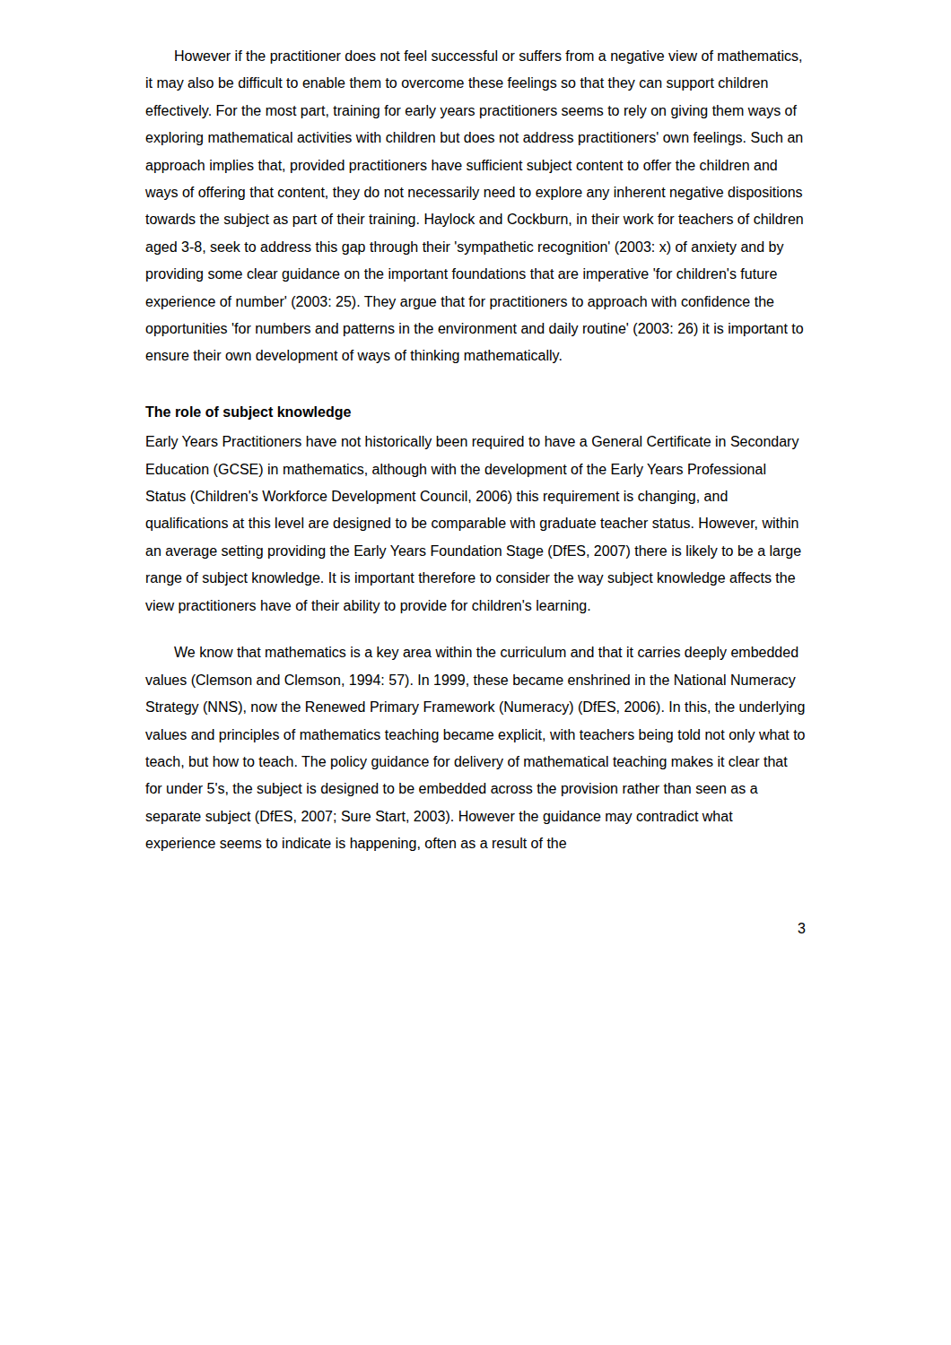However if the practitioner does not feel successful or suffers from a negative view of mathematics, it may also be difficult to enable them to overcome these feelings so that they can support children effectively. For the most part, training for early years practitioners seems to rely on giving them ways of exploring mathematical activities with children but does not address practitioners' own feelings. Such an approach implies that, provided practitioners have sufficient subject content to offer the children and ways of offering that content, they do not necessarily need to explore any inherent negative dispositions towards the subject as part of their training. Haylock and Cockburn, in their work for teachers of children aged 3-8, seek to address this gap through their 'sympathetic recognition' (2003: x) of anxiety and by providing some clear guidance on the important foundations that are imperative 'for children's future experience of number' (2003: 25). They argue that for practitioners to approach with confidence the opportunities 'for numbers and patterns in the environment and daily routine' (2003: 26) it is important to ensure their own development of ways of thinking mathematically.
The role of subject knowledge
Early Years Practitioners have not historically been required to have a General Certificate in Secondary Education (GCSE) in mathematics, although with the development of the Early Years Professional Status (Children's Workforce Development Council, 2006) this requirement is changing, and qualifications at this level are designed to be comparable with graduate teacher status. However, within an average setting providing the Early Years Foundation Stage (DfES, 2007) there is likely to be a large range of subject knowledge. It is important therefore to consider the way subject knowledge affects the view practitioners have of their ability to provide for children's learning.
We know that mathematics is a key area within the curriculum and that it carries deeply embedded values (Clemson and Clemson, 1994: 57). In 1999, these became enshrined in the National Numeracy Strategy (NNS), now the Renewed Primary Framework (Numeracy) (DfES, 2006). In this, the underlying values and principles of mathematics teaching became explicit, with teachers being told not only what to teach, but how to teach. The policy guidance for delivery of mathematical teaching makes it clear that for under 5's, the subject is designed to be embedded across the provision rather than seen as a separate subject (DfES, 2007; Sure Start, 2003). However the guidance may contradict what experience seems to indicate is happening, often as a result of the
3